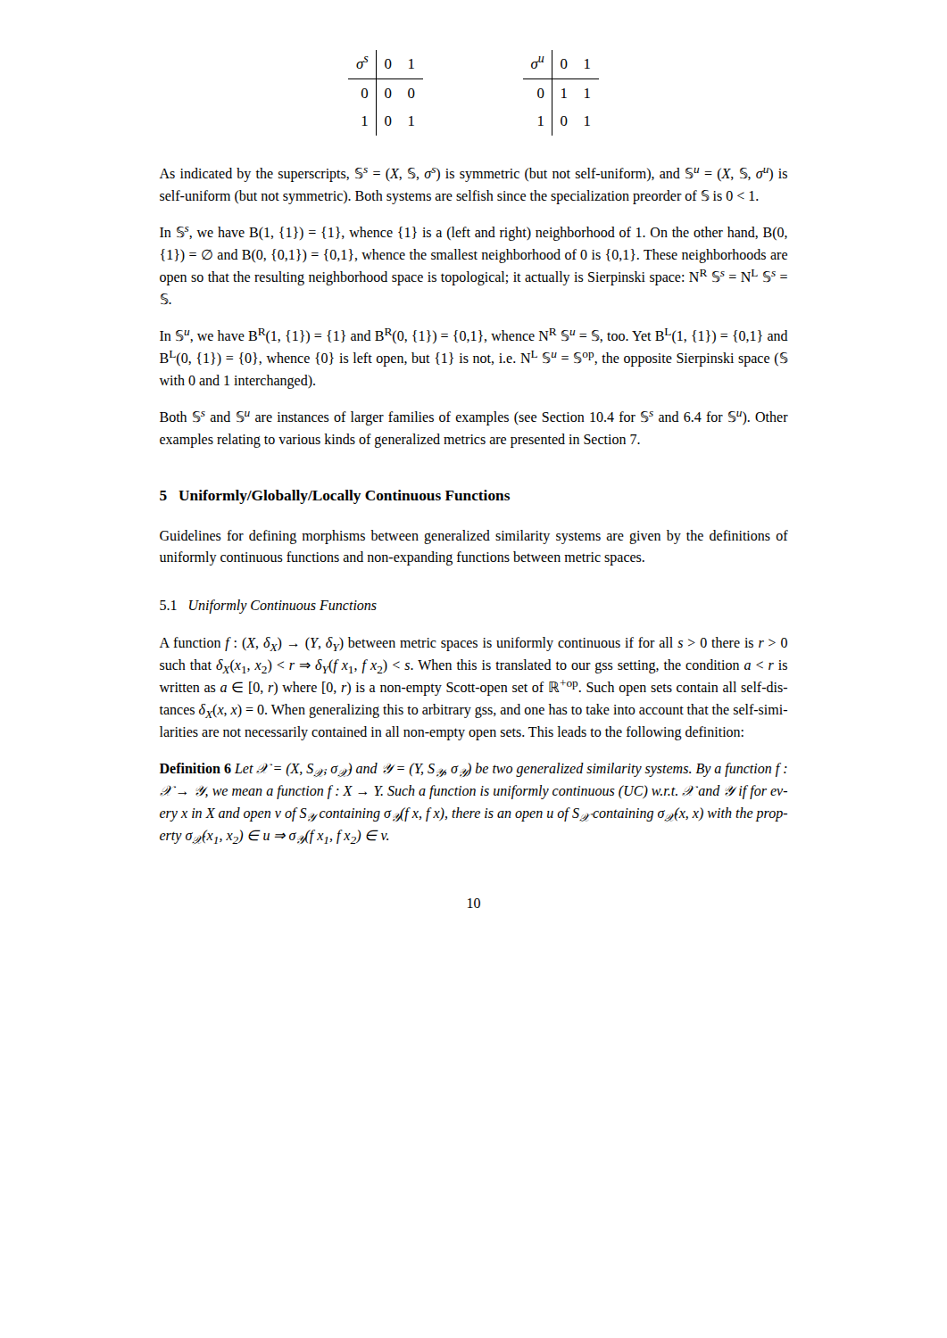| σ s | 0 | 1 |
| --- | --- | --- |
| 0 | 0 | 0 |
| 1 | 0 | 1 |
| σ u | 0 | 1 |
| --- | --- | --- |
| 0 | 1 | 1 |
| 1 | 0 | 1 |
As indicated by the superscripts, 𝕊s = (X, 𝕊, σs) is symmetric (but not self-uniform), and 𝕊u = (X, 𝕊, σu) is self-uniform (but not symmetric). Both systems are selfish since the specialization preorder of 𝕊 is 0 < 1.
In 𝕊s, we have B(1, {1}) = {1}, whence {1} is a (left and right) neighborhood of 1. On the other hand, B(0, {1}) = ∅ and B(0, {0,1}) = {0,1}, whence the smallest neighborhood of 0 is {0,1}. These neighborhoods are open so that the resulting neighborhood space is topological; it actually is Sierpinski space: NR 𝕊s = NL 𝕊s = 𝕊.
In 𝕊u, we have BR(1, {1}) = {1} and BR(0, {1}) = {0,1}, whence NR 𝕊u = 𝕊, too. Yet BL(1, {1}) = {0,1} and BL(0, {1}) = {0}, whence {0} is left open, but {1} is not, i.e. NL 𝕊u = 𝕊op, the opposite Sierpinski space (𝕊 with 0 and 1 interchanged).
Both 𝕊s and 𝕊u are instances of larger families of examples (see Section 10.4 for 𝕊s and 6.4 for 𝕊u). Other examples relating to various kinds of generalized metrics are presented in Section 7.
5 Uniformly/Globally/Locally Continuous Functions
Guidelines for defining morphisms between generalized similarity systems are given by the definitions of uniformly continuous functions and non-expanding functions between metric spaces.
5.1 Uniformly Continuous Functions
A function f : (X, δX) → (Y, δY) between metric spaces is uniformly continuous if for all s > 0 there is r > 0 such that δX(x1, x2) < r ⇒ δY(f x1, f x2) < s. When this is translated to our gss setting, the condition a < r is written as a ∈ [0, r) where [0, r) is a non-empty Scott-open set of ℝ+op. Such open sets contain all self-distances δX(x, x) = 0. When generalizing this to arbitrary gss, and one has to take into account that the self-similarities are not necessarily contained in all non-empty open sets. This leads to the following definition:
Definition 6 Let 𝒳 = (X, S𝒳, σ𝒳) and 𝒴 = (Y, S𝒴, σ𝒴) be two generalized similarity systems. By a function f : 𝒳 → 𝒴, we mean a function f : X → Y. Such a function is uniformly continuous (UC) w.r.t. 𝒳 and 𝒴 if for every x in X and open v of S𝒴 containing σ𝒴(f x, f x), there is an open u of S𝒳 containing σ𝒳(x, x) with the property σ𝒳(x1, x2) ∈ u ⇒ σ𝒴(f x1, f x2) ∈ v.
10